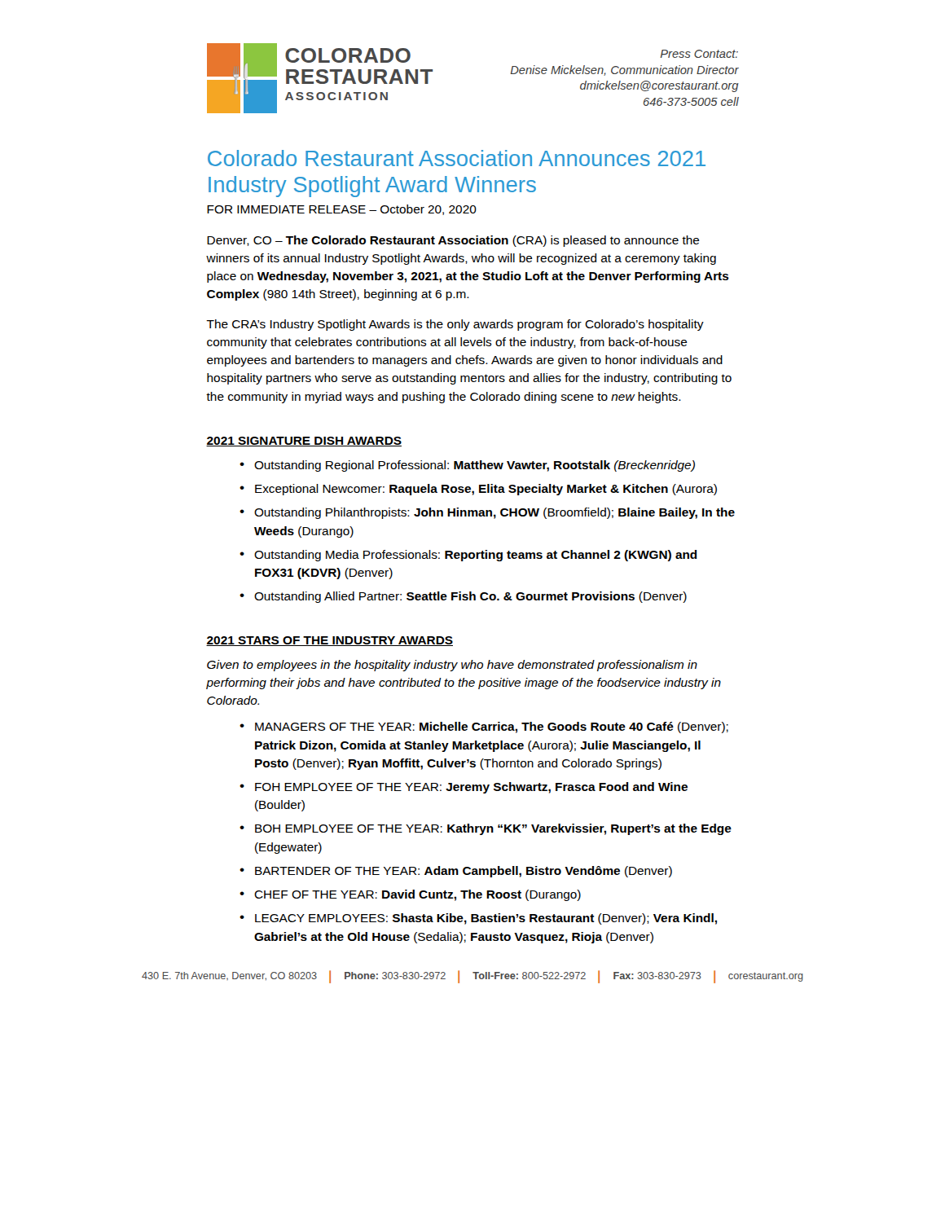🍴
COLORADO
RESTAURANT
ASSOCIATION
Press Contact:
Denise Mickelsen, Communication Director
dmickelsen@corestaurant.org
646-373-5005 cell
Colorado Restaurant Association Announces 2021 Industry Spotlight Award Winners
FOR IMMEDIATE RELEASE – October 20, 2020
Denver, CO – The Colorado Restaurant Association (CRA) is pleased to announce the winners of its annual Industry Spotlight Awards, who will be recognized at a ceremony taking place on Wednesday, November 3, 2021, at the Studio Loft at the Denver Performing Arts Complex (980 14th Street), beginning at 6 p.m.
The CRA’s Industry Spotlight Awards is the only awards program for Colorado’s hospitality community that celebrates contributions at all levels of the industry, from back-of-house employees and bartenders to managers and chefs. Awards are given to honor individuals and hospitality partners who serve as outstanding mentors and allies for the industry, contributing to the community in myriad ways and pushing the Colorado dining scene to new heights.
2021 SIGNATURE DISH AWARDS
Outstanding Regional Professional: Matthew Vawter, Rootstalk (Breckenridge)
Exceptional Newcomer: Raquela Rose, Elita Specialty Market & Kitchen (Aurora)
Outstanding Philanthropists: John Hinman, CHOW (Broomfield); Blaine Bailey, In the Weeds (Durango)
Outstanding Media Professionals: Reporting teams at Channel 2 (KWGN) and FOX31 (KDVR) (Denver)
Outstanding Allied Partner: Seattle Fish Co. & Gourmet Provisions (Denver)
2021 STARS OF THE INDUSTRY AWARDS
Given to employees in the hospitality industry who have demonstrated professionalism in performing their jobs and have contributed to the positive image of the foodservice industry in Colorado.
MANAGERS OF THE YEAR: Michelle Carrica, The Goods Route 40 Café (Denver); Patrick Dizon, Comida at Stanley Marketplace (Aurora); Julie Masciangelo, Il Posto (Denver); Ryan Moffitt, Culver’s (Thornton and Colorado Springs)
FOH EMPLOYEE OF THE YEAR: Jeremy Schwartz, Frasca Food and Wine (Boulder)
BOH EMPLOYEE OF THE YEAR: Kathryn “KK” Varekvissier, Rupert’s at the Edge (Edgewater)
BARTENDER OF THE YEAR: Adam Campbell, Bistro Vendôme (Denver)
CHEF OF THE YEAR: David Cuntz, The Roost (Durango)
LEGACY EMPLOYEES: Shasta Kibe, Bastien’s Restaurant (Denver); Vera Kindl, Gabriel’s at the Old House (Sedalia); Fausto Vasquez, Rioja (Denver)
430 E. 7th Avenue, Denver, CO 80203 ❘ Phone: 303-830-2972 ❘ Toll-Free: 800-522-2972 ❘ Fax: 303-830-2973 ❘ corestaurant.org